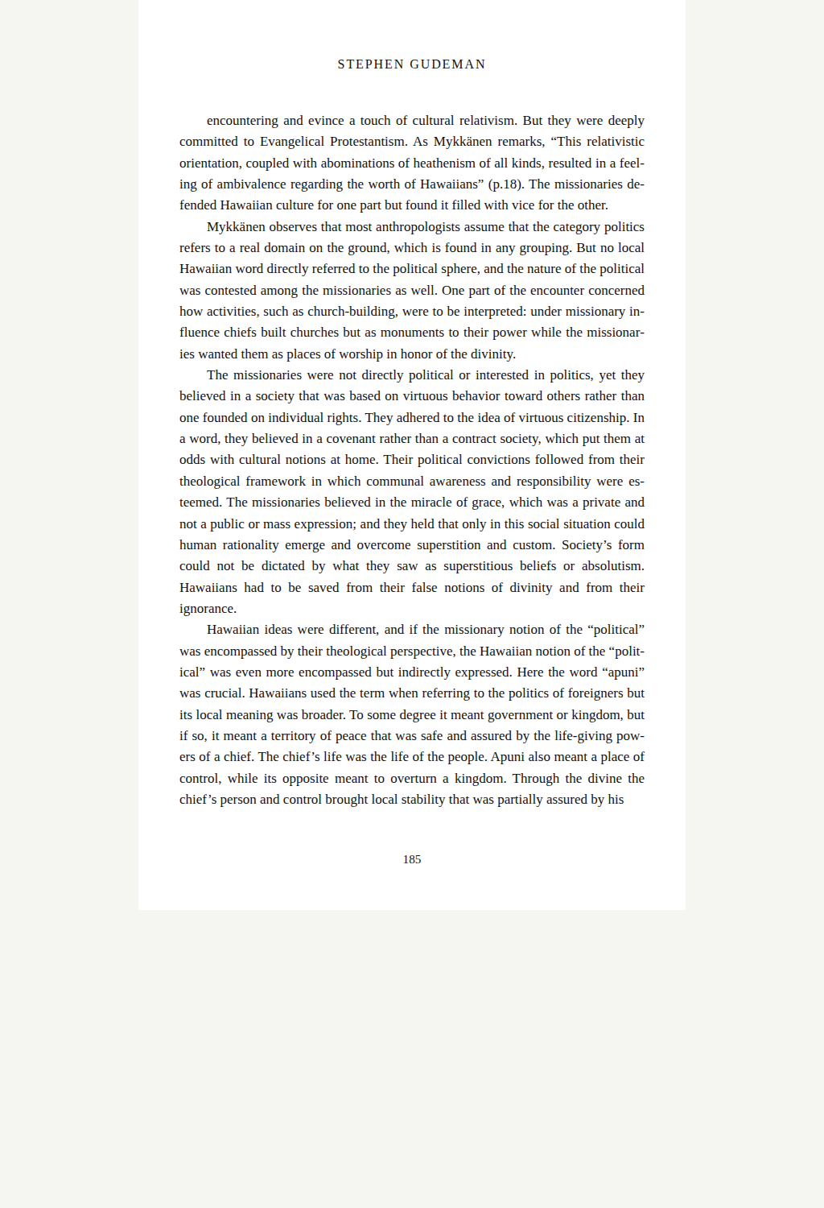Stephen Gudeman
encountering and evince a touch of cultural relativism. But they were deeply committed to Evangelical Protestantism. As Mykkänen remarks, “This relativistic orientation, coupled with abominations of heathenism of all kinds, resulted in a feeling of ambivalence regarding the worth of Hawaiians” (p.18). The missionaries defended Hawaiian culture for one part but found it filled with vice for the other.
Mykkänen observes that most anthropologists assume that the category politics refers to a real domain on the ground, which is found in any grouping. But no local Hawaiian word directly referred to the political sphere, and the nature of the political was contested among the missionaries as well. One part of the encounter concerned how activities, such as church-building, were to be interpreted: under missionary influence chiefs built churches but as monuments to their power while the missionaries wanted them as places of worship in honor of the divinity.
The missionaries were not directly political or interested in politics, yet they believed in a society that was based on virtuous behavior toward others rather than one founded on individual rights. They adhered to the idea of virtuous citizenship. In a word, they believed in a covenant rather than a contract society, which put them at odds with cultural notions at home. Their political convictions followed from their theological framework in which communal awareness and responsibility were esteemed. The missionaries believed in the miracle of grace, which was a private and not a public or mass expression; and they held that only in this social situation could human rationality emerge and overcome superstition and custom. Society’s form could not be dictated by what they saw as superstitious beliefs or absolutism. Hawaiians had to be saved from their false notions of divinity and from their ignorance.
Hawaiian ideas were different, and if the missionary notion of the “political” was encompassed by their theological perspective, the Hawaiian notion of the “political” was even more encompassed but indirectly expressed. Here the word “apuni” was crucial. Hawaiians used the term when referring to the politics of foreigners but its local meaning was broader. To some degree it meant government or kingdom, but if so, it meant a territory of peace that was safe and assured by the life-giving powers of a chief. The chief’s life was the life of the people. Apuni also meant a place of control, while its opposite meant to overturn a kingdom. Through the divine the chief’s person and control brought local stability that was partially assured by his
185